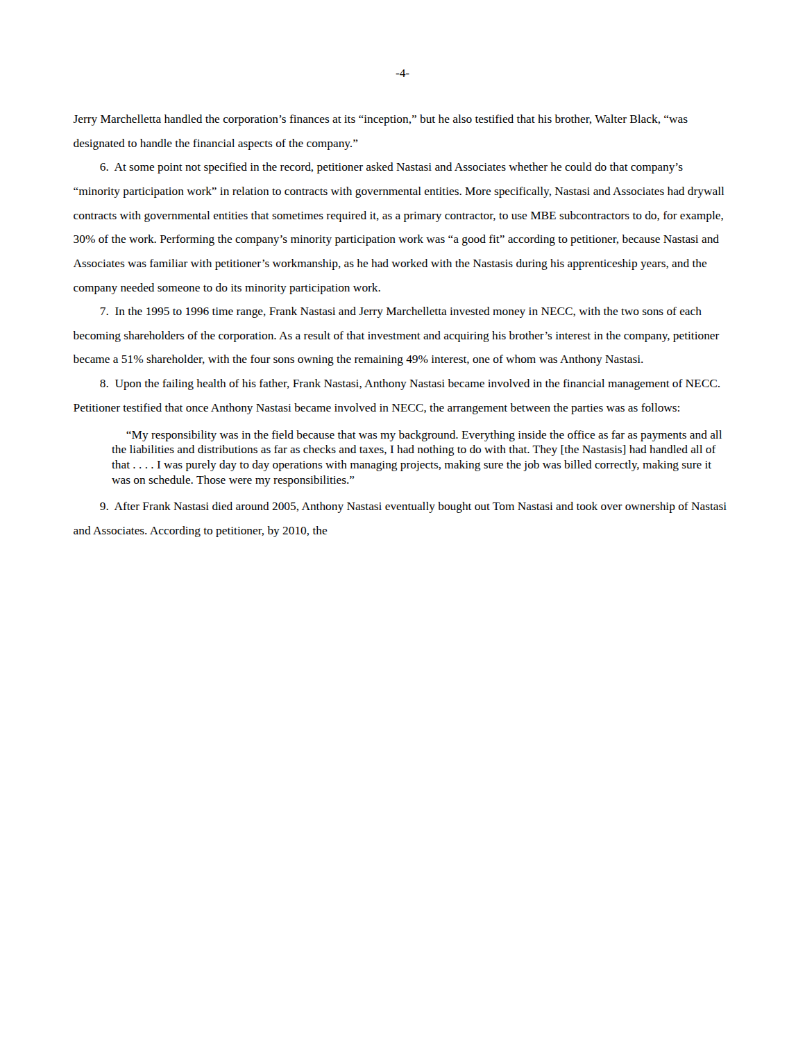-4-
Jerry Marchelletta handled the corporation’s finances at its “inception,” but he also testified that his brother, Walter Black, “was designated to handle the financial aspects of the company.”
6. At some point not specified in the record, petitioner asked Nastasi and Associates whether he could do that company’s “minority participation work” in relation to contracts with governmental entities. More specifically, Nastasi and Associates had drywall contracts with governmental entities that sometimes required it, as a primary contractor, to use MBE subcontractors to do, for example, 30% of the work. Performing the company’s minority participation work was “a good fit” according to petitioner, because Nastasi and Associates was familiar with petitioner’s workmanship, as he had worked with the Nastasis during his apprenticeship years, and the company needed someone to do its minority participation work.
7. In the 1995 to 1996 time range, Frank Nastasi and Jerry Marchelletta invested money in NECC, with the two sons of each becoming shareholders of the corporation. As a result of that investment and acquiring his brother’s interest in the company, petitioner became a 51% shareholder, with the four sons owning the remaining 49% interest, one of whom was Anthony Nastasi.
8. Upon the failing health of his father, Frank Nastasi, Anthony Nastasi became involved in the financial management of NECC. Petitioner testified that once Anthony Nastasi became involved in NECC, the arrangement between the parties was as follows:
“My responsibility was in the field because that was my background. Everything inside the office as far as payments and all the liabilities and distributions as far as checks and taxes, I had nothing to do with that. They [the Nastasis] had handled all of that . . . . I was purely day to day operations with managing projects, making sure the job was billed correctly, making sure it was on schedule. Those were my responsibilities.”
9. After Frank Nastasi died around 2005, Anthony Nastasi eventually bought out Tom Nastasi and took over ownership of Nastasi and Associates. According to petitioner, by 2010, the